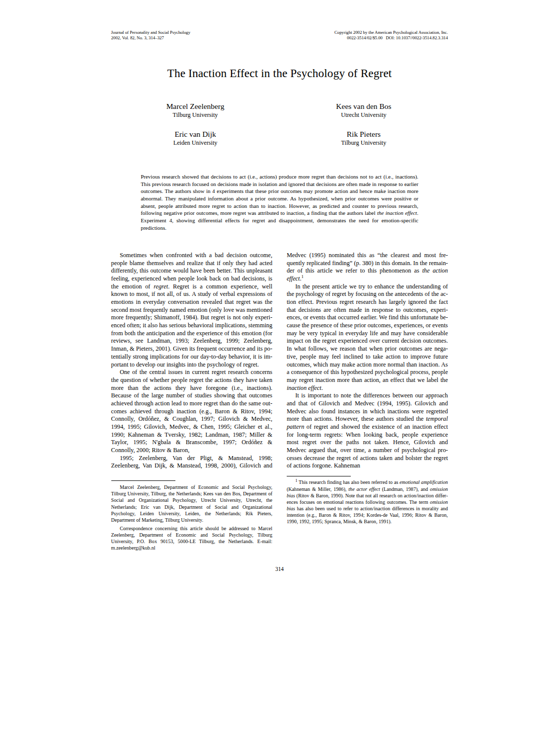Journal of Personality and Social Psychology
2002, Vol. 82, No. 3, 314–327
Copyright 2002 by the American Psychological Association, Inc.
0022-3514/02/$5.00 DOI: 10.1037//0022-3514.82.3.314
The Inaction Effect in the Psychology of Regret
| Marcel Zeelenberg Tilburg University | Kees van den Bos Utrecht University |
| Eric van Dijk Leiden University | Rik Pieters Tilburg University |
Previous research showed that decisions to act (i.e., actions) produce more regret than decisions not to act (i.e., inactions). This previous research focused on decisions made in isolation and ignored that decisions are often made in response to earlier outcomes. The authors show in 4 experiments that these prior outcomes may promote action and hence make inaction more abnormal. They manipulated information about a prior outcome. As hypothesized, when prior outcomes were positive or absent, people attributed more regret to action than to inaction. However, as predicted and counter to previous research, following negative prior outcomes, more regret was attributed to inaction, a finding that the authors label the inaction effect. Experiment 4, showing differential effects for regret and disappointment, demonstrates the need for emotion-specific predictions.
Sometimes when confronted with a bad decision outcome, people blame themselves and realize that if only they had acted differently, this outcome would have been better. This unpleasant feeling, experienced when people look back on bad decisions, is the emotion of regret. Regret is a common experience, well known to most, if not all, of us. A study of verbal expressions of emotions in everyday conversation revealed that regret was the second most frequently named emotion (only love was mentioned more frequently; Shimanoff, 1984). But regret is not only experienced often; it also has serious behavioral implications, stemming from both the anticipation and the experience of this emotion (for reviews, see Landman, 1993; Zeelenberg, 1999; Zeelenberg, Inman, & Pieters, 2001). Given its frequent occurrence and its potentially strong implications for our day-to-day behavior, it is important to develop our insights into the psychology of regret.
One of the central issues in current regret research concerns the question of whether people regret the actions they have taken more than the actions they have foregone (i.e., inactions). Because of the large number of studies showing that outcomes achieved through action lead to more regret than do the same outcomes achieved through inaction (e.g., Baron & Ritov, 1994; Connolly, Ordóñez, & Coughlan, 1997; Gilovich & Medvec, 1994, 1995; Gilovich, Medvec, & Chen, 1995; Gleicher et al., 1990; Kahneman & Tversky, 1982; Landman, 1987; Miller & Taylor, 1995; N'gbala & Branscombe, 1997; Ordóñez & Connolly, 2000; Ritov & Baron,
1995; Zeelenberg, Van der Pligt, & Manstead, 1998; Zeelenberg, Van Dijk, & Manstead, 1998, 2000), Gilovich and Medvec (1995) nominated this as “the clearest and most frequently replicated finding” (p. 380) in this domain. In the remainder of this article we refer to this phenomenon as the action effect.1
In the present article we try to enhance the understanding of the psychology of regret by focusing on the antecedents of the action effect. Previous regret research has largely ignored the fact that decisions are often made in response to outcomes, experiences, or events that occurred earlier. We find this unfortunate because the presence of these prior outcomes, experiences, or events may be very typical in everyday life and may have considerable impact on the regret experienced over current decision outcomes. In what follows, we reason that when prior outcomes are negative, people may feel inclined to take action to improve future outcomes, which may make action more normal than inaction. As a consequence of this hypothesized psychological process, people may regret inaction more than action, an effect that we label the inaction effect.
It is important to note the differences between our approach and that of Gilovich and Medvec (1994, 1995). Gilovich and Medvec also found instances in which inactions were regretted more than actions. However, these authors studied the temporal pattern of regret and showed the existence of an inaction effect for long-term regrets: When looking back, people experience most regret over the paths not taken. Hence, Gilovich and Medvec argued that, over time, a number of psychological processes decrease the regret of actions taken and bolster the regret of actions forgone. Kahneman
Marcel Zeelenberg, Department of Economic and Social Psychology, Tilburg University, Tilburg, the Netherlands; Kees van den Bos, Department of Social and Organizational Psychology, Utrecht University, Utrecht, the Netherlands; Eric van Dijk, Department of Social and Organizational Psychology, Leiden University, Leiden, the Netherlands; Rik Pieters, Department of Marketing, Tilburg University.
Correspondence concerning this article should be addressed to Marcel Zeelenberg, Department of Economic and Social Psychology, Tilburg University, P.O. Box 90153, 5000-LE Tilburg, the Netherlands. E-mail: m.zeelenberg@kub.nl
1 This research finding has also been referred to as emotional amplification (Kahneman & Miller, 1986), the actor effect (Landman, 1987), and omission bias (Ritov & Baron, 1990). Note that not all research on action/inaction differences focuses on emotional reactions following outcomes. The term omission bias has also been used to refer to action/inaction differences in morality and intention (e.g., Baron & Ritov, 1994; Kordes-de Vaal, 1996; Ritov & Baron, 1990, 1992, 1995; Spranca, Minsk, & Baron, 1991).
314